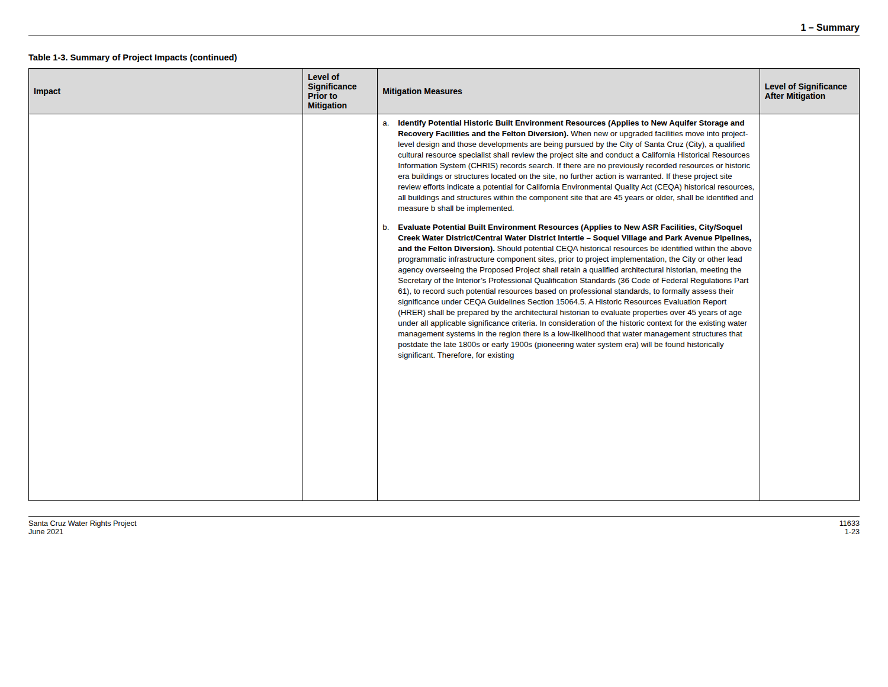1 – Summary
Table 1-3. Summary of Project Impacts (continued)
| Impact | Level of Significance Prior to Mitigation | Mitigation Measures | Level of Significance After Mitigation |
| --- | --- | --- | --- |
| | | a. Identify Potential Historic Built Environment Resources (Applies to New Aquifer Storage and Recovery Facilities and the Felton Diversion). When new or upgraded facilities move into project-level design and those developments are being pursued by the City of Santa Cruz (City), a qualified cultural resource specialist shall review the project site and conduct a California Historical Resources Information System (CHRIS) records search. If there are no previously recorded resources or historic era buildings or structures located on the site, no further action is warranted. If these project site review efforts indicate a potential for California Environmental Quality Act (CEQA) historical resources, all buildings and structures within the component site that are 45 years or older, shall be identified and measure b shall be implemented. b. Evaluate Potential Built Environment Resources (Applies to New ASR Facilities, City/Soquel Creek Water District/Central Water District Intertie – Soquel Village and Park Avenue Pipelines, and the Felton Diversion). Should potential CEQA historical resources be identified within the above programmatic infrastructure component sites, prior to project implementation, the City or other lead agency overseeing the Proposed Project shall retain a qualified architectural historian, meeting the Secretary of the Interior’s Professional Qualification Standards (36 Code of Federal Regulations Part 61), to record such potential resources based on professional standards, to formally assess their significance under CEQA Guidelines Section 15064.5. A Historic Resources Evaluation Report (HRER) shall be prepared by the architectural historian to evaluate properties over 45 years of age under all applicable significance criteria. In consideration of the historic context for the existing water management systems in the region there is a low-likelihood that water management structures that postdate the late 1800s or early 1900s (pioneering water system era) will be found historically significant. Therefore, for existing | |
Santa Cruz Water Rights Project
11633
June 2021
1-23